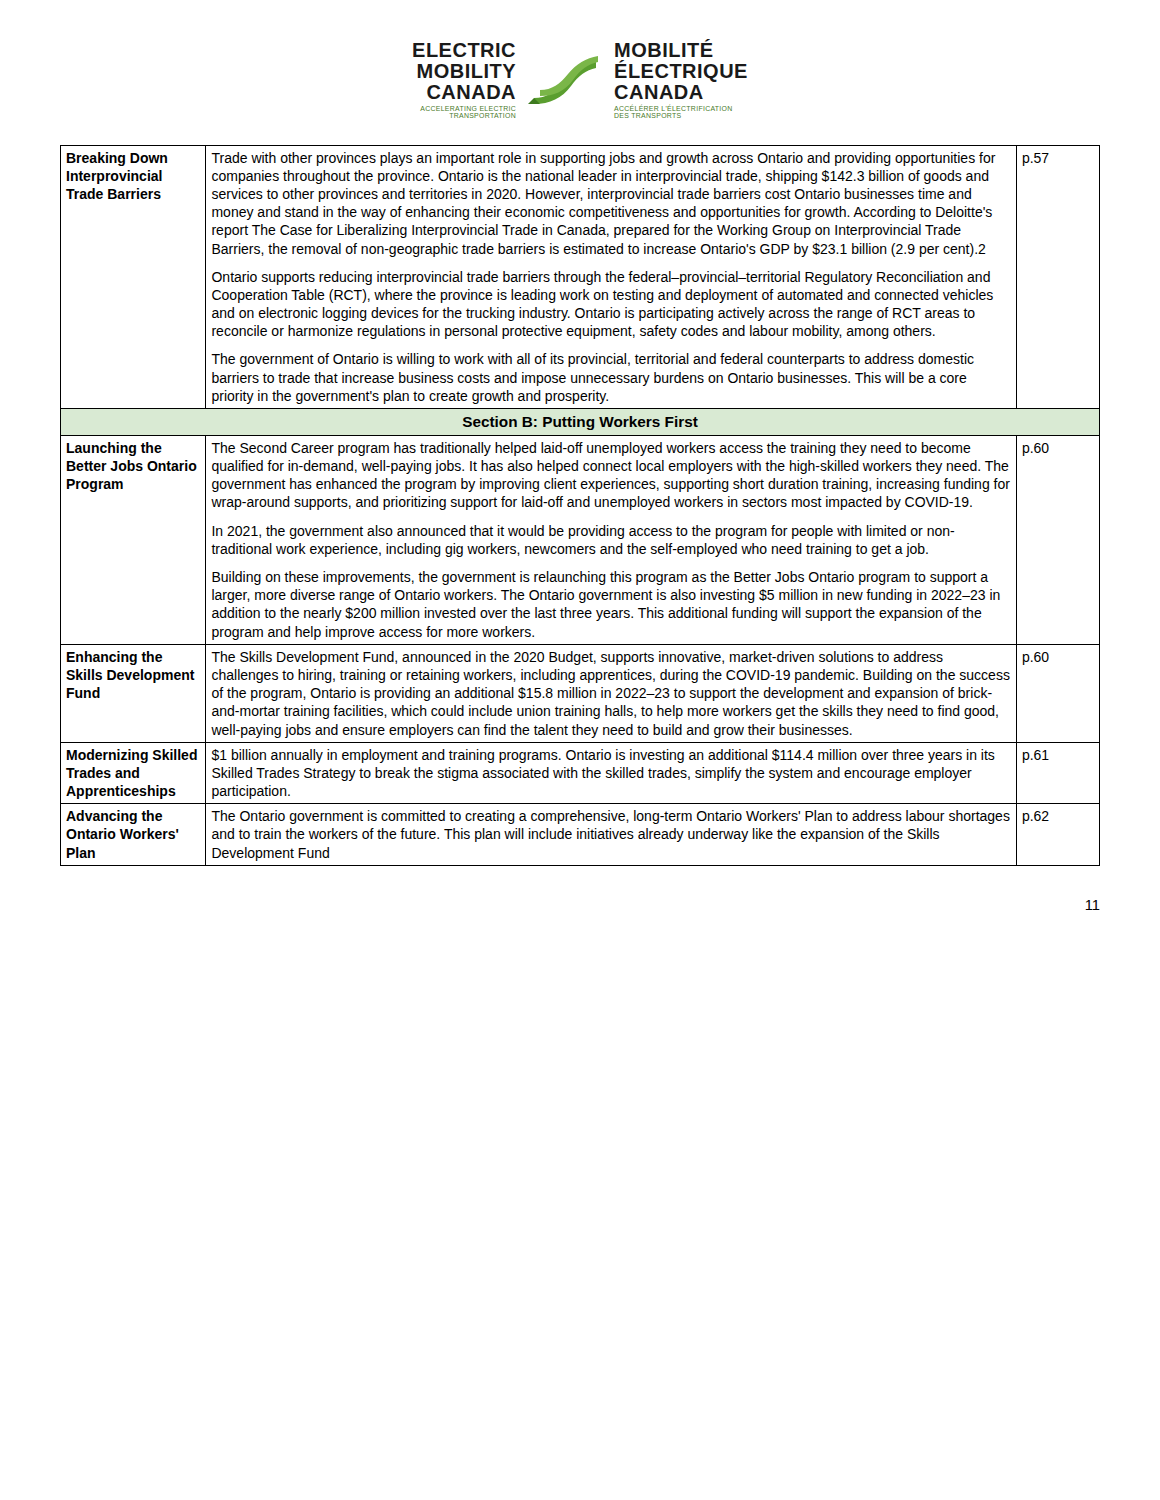ELECTRIC
MOBILITY
CANADA
ACCELERATING ELECTRIC
TRANSPORTATION
MOBILITÉ
ÉLECTRIQUE
CANADA
ACCÉLÉRER L'ÉLECTRIFICATION
DES TRANSPORTS
| Breaking Down Interprovincial Trade Barriers | Trade with other provinces plays an important role in supporting jobs and growth across Ontario and providing opportunities for companies throughout the province. Ontario is the national leader in interprovincial trade, shipping $142.3 billion of goods and services to other provinces and territories in 2020. However, interprovincial trade barriers cost Ontario businesses time and money and stand in the way of enhancing their economic competitiveness and opportunities for growth. According to Deloitte's report The Case for Liberalizing Interprovincial Trade in Canada, prepared for the Working Group on Interprovincial Trade Barriers, the removal of non-geographic trade barriers is estimated to increase Ontario's GDP by $23.1 billion (2.9 per cent).2 Ontario supports reducing interprovincial trade barriers through the federal–provincial–territorial Regulatory Reconciliation and Cooperation Table (RCT), where the province is leading work on testing and deployment of automated and connected vehicles and on electronic logging devices for the trucking industry. Ontario is participating actively across the range of RCT areas to reconcile or harmonize regulations in personal protective equipment, safety codes and labour mobility, among others. The government of Ontario is willing to work with all of its provincial, territorial and federal counterparts to address domestic barriers to trade that increase business costs and impose unnecessary burdens on Ontario businesses. This will be a core priority in the government's plan to create growth and prosperity. | p.57 |
| Section B: Putting Workers First |
| Launching the Better Jobs Ontario Program | The Second Career program has traditionally helped laid-off unemployed workers access the training they need to become qualified for in-demand, well-paying jobs. It has also helped connect local employers with the high-skilled workers they need. The government has enhanced the program by improving client experiences, supporting short duration training, increasing funding for wrap-around supports, and prioritizing support for laid-off and unemployed workers in sectors most impacted by COVID-19. In 2021, the government also announced that it would be providing access to the program for people with limited or non-traditional work experience, including gig workers, newcomers and the self-employed who need training to get a job. Building on these improvements, the government is relaunching this program as the Better Jobs Ontario program to support a larger, more diverse range of Ontario workers. The Ontario government is also investing $5 million in new funding in 2022–23 in addition to the nearly $200 million invested over the last three years. This additional funding will support the expansion of the program and help improve access for more workers. | p.60 |
| Enhancing the Skills Development Fund | The Skills Development Fund, announced in the 2020 Budget, supports innovative, market-driven solutions to address challenges to hiring, training or retaining workers, including apprentices, during the COVID-19 pandemic. Building on the success of the program, Ontario is providing an additional $15.8 million in 2022–23 to support the development and expansion of brick-and-mortar training facilities, which could include union training halls, to help more workers get the skills they need to find good, well-paying jobs and ensure employers can find the talent they need to build and grow their businesses. | p.60 |
| Modernizing Skilled Trades and Apprenticeships | $1 billion annually in employment and training programs. Ontario is investing an additional $114.4 million over three years in its Skilled Trades Strategy to break the stigma associated with the skilled trades, simplify the system and encourage employer participation. | p.61 |
| Advancing the Ontario Workers' Plan | The Ontario government is committed to creating a comprehensive, long-term Ontario Workers' Plan to address labour shortages and to train the workers of the future. This plan will include initiatives already underway like the expansion of the Skills Development Fund | p.62 |
11